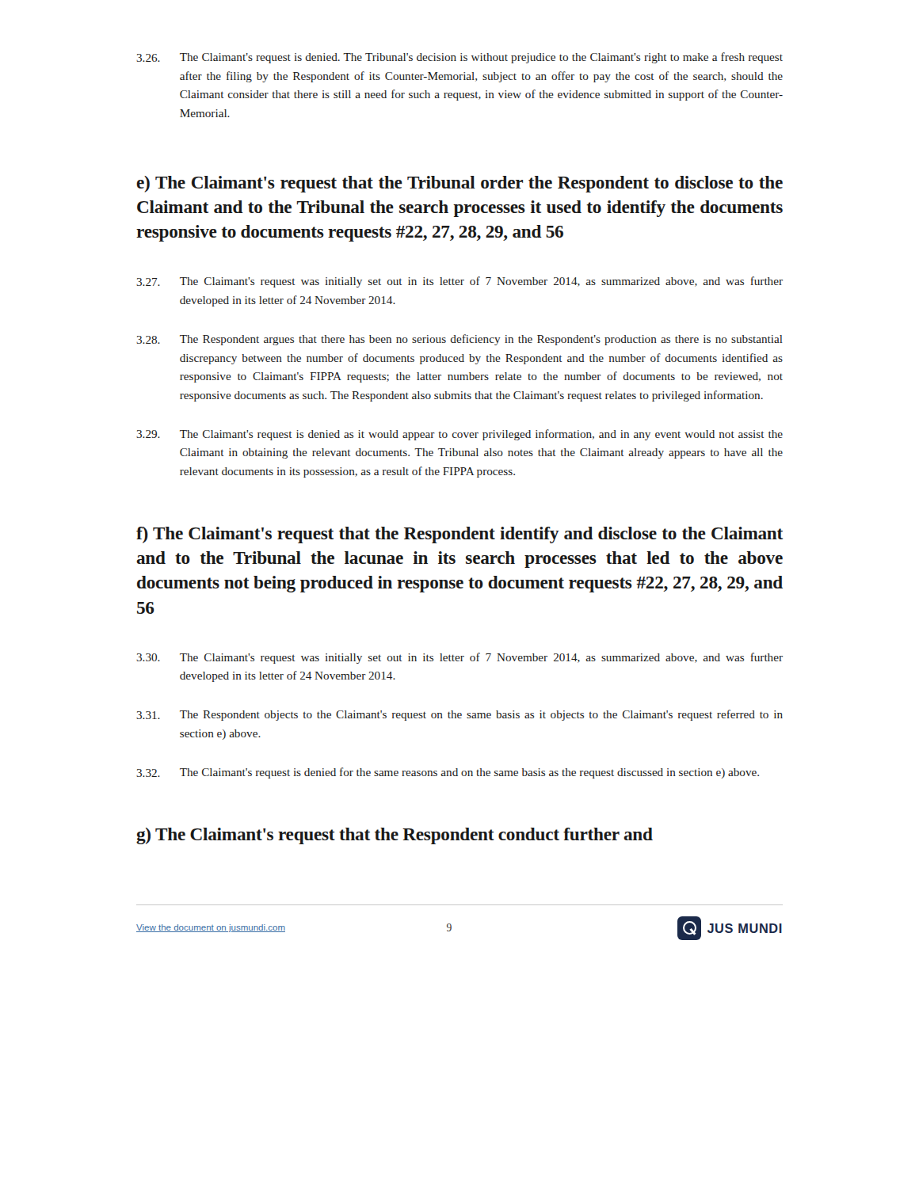3.26.
The Claimant's request is denied. The Tribunal's decision is without prejudice to the Claimant's right to make a fresh request after the filing by the Respondent of its Counter-Memorial, subject to an offer to pay the cost of the search, should the Claimant consider that there is still a need for such a request, in view of the evidence submitted in support of the Counter-Memorial.
e) The Claimant's request that the Tribunal order the Respondent to disclose to the Claimant and to the Tribunal the search processes it used to identify the documents responsive to documents requests #22, 27, 28, 29, and 56
3.27.
The Claimant's request was initially set out in its letter of 7 November 2014, as summarized above, and was further developed in its letter of 24 November 2014.
3.28.
The Respondent argues that there has been no serious deficiency in the Respondent's production as there is no substantial discrepancy between the number of documents produced by the Respondent and the number of documents identified as responsive to Claimant's FIPPA requests; the latter numbers relate to the number of documents to be reviewed, not responsive documents as such. The Respondent also submits that the Claimant's request relates to privileged information.
3.29.
The Claimant's request is denied as it would appear to cover privileged information, and in any event would not assist the Claimant in obtaining the relevant documents. The Tribunal also notes that the Claimant already appears to have all the relevant documents in its possession, as a result of the FIPPA process.
f) The Claimant's request that the Respondent identify and disclose to the Claimant and to the Tribunal the lacunae in its search processes that led to the above documents not being produced in response to document requests #22, 27, 28, 29, and 56
3.30.
The Claimant's request was initially set out in its letter of 7 November 2014, as summarized above, and was further developed in its letter of 24 November 2014.
3.31.
The Respondent objects to the Claimant's request on the same basis as it objects to the Claimant's request referred to in section e) above.
3.32.
The Claimant's request is denied for the same reasons and on the same basis as the request discussed in section e) above.
g) The Claimant's request that the Respondent conduct further and
View the document on jusmundi.com
9
JUS MUNDI